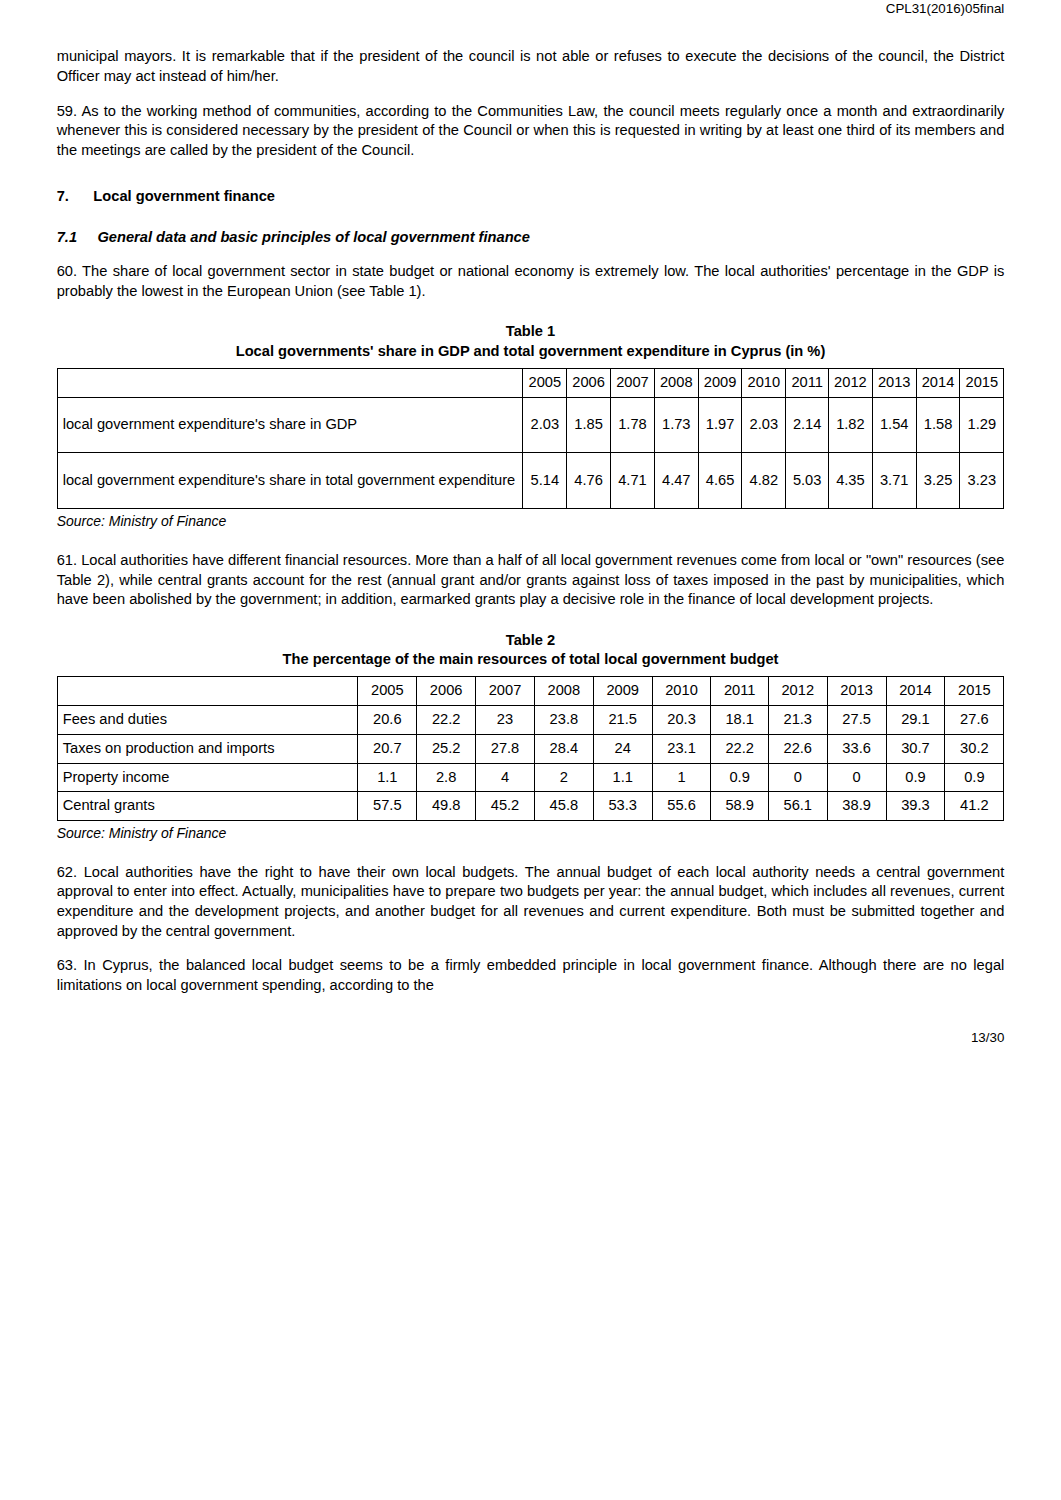CPL31(2016)05final
municipal mayors. It is remarkable that if the president of the council is not able or refuses to execute the decisions of the council, the District Officer may act instead of him/her.
59. As to the working method of communities, according to the Communities Law, the council meets regularly once a month and extraordinarily whenever this is considered necessary by the president of the Council or when this is requested in writing by at least one third of its members and the meetings are called by the president of the Council.
7. Local government finance
7.1 General data and basic principles of local government finance
60. The share of local government sector in state budget or national economy is extremely low. The local authorities' percentage in the GDP is probably the lowest in the European Union (see Table 1).
Table 1Local governments' share in GDP and total government expenditure in Cyprus (in %)
| | 2005 | 2006 | 2007 | 2008 | 2009 | 2010 | 2011 | 2012 | 2013 | 2014 | 2015 |
| --- | --- | --- | --- | --- | --- | --- | --- | --- | --- | --- | --- |
| local government expenditure's share in GDP | 2.03 | 1.85 | 1.78 | 1.73 | 1.97 | 2.03 | 2.14 | 1.82 | 1.54 | 1.58 | 1.29 |
| local government expenditure's share in total government expenditure | 5.14 | 4.76 | 4.71 | 4.47 | 4.65 | 4.82 | 5.03 | 4.35 | 3.71 | 3.25 | 3.23 |
Source: Ministry of Finance
61. Local authorities have different financial resources. More than a half of all local government revenues come from local or "own" resources (see Table 2), while central grants account for the rest (annual grant and/or grants against loss of taxes imposed in the past by municipalities, which have been abolished by the government; in addition, earmarked grants play a decisive role in the finance of local development projects.
Table 2The percentage of the main resources of total local government budget
| | 2005 | 2006 | 2007 | 2008 | 2009 | 2010 | 2011 | 2012 | 2013 | 2014 | 2015 |
| --- | --- | --- | --- | --- | --- | --- | --- | --- | --- | --- | --- |
| Fees and duties | 20.6 | 22.2 | 23 | 23.8 | 21.5 | 20.3 | 18.1 | 21.3 | 27.5 | 29.1 | 27.6 |
| Taxes on production and imports | 20.7 | 25.2 | 27.8 | 28.4 | 24 | 23.1 | 22.2 | 22.6 | 33.6 | 30.7 | 30.2 |
| Property income | 1.1 | 2.8 | 4 | 2 | 1.1 | 1 | 0.9 | 0 | 0 | 0.9 | 0.9 |
| Central grants | 57.5 | 49.8 | 45.2 | 45.8 | 53.3 | 55.6 | 58.9 | 56.1 | 38.9 | 39.3 | 41.2 |
Source: Ministry of Finance
62. Local authorities have the right to have their own local budgets. The annual budget of each local authority needs a central government approval to enter into effect. Actually, municipalities have to prepare two budgets per year: the annual budget, which includes all revenues, current expenditure and the development projects, and another budget for all revenues and current expenditure. Both must be submitted together and approved by the central government.
63. In Cyprus, the balanced local budget seems to be a firmly embedded principle in local government finance. Although there are no legal limitations on local government spending, according to the
13/30